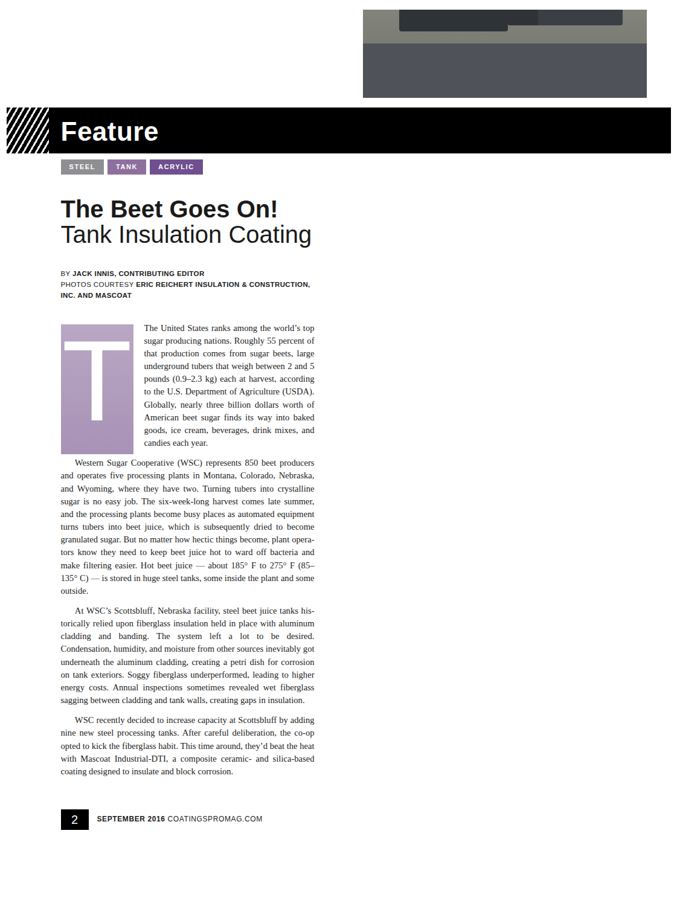Feature
Steel Tank Acrylic
The Beet Goes On! Tank Insulation Coating
BY JACK INNIS, CONTRIBUTING EDITOR
PHOTOS COURTESY ERIC REICHERT INSULATION & CONSTRUCTION, INC. AND MASCOAT
T
The United States ranks among the world’s top sugar producing nations. Roughly 55 percent of that production comes from sugar beets, large underground tubers that weigh between 2 and 5 pounds (0.9–2.3 kg) each at harvest, according to the U.S. Department of Agriculture (USDA). Globally, nearly three billion dollars worth of American beet sugar finds its way into baked goods, ice cream, beverages, drink mixes, and candies each year.
Western Sugar Cooperative (WSC) represents 850 beet producers and operates five processing plants in Montana, Colorado, Nebraska, and Wyoming, where they have two. Turning tubers into crystalline sugar is no easy job. The six-week-long harvest comes late summer, and the processing plants become busy places as automated equipment turns tubers into beet juice, which is subsequently dried to become granulated sugar. But no matter how hectic things become, plant operators know they need to keep beet juice hot to ward off bacteria and make filtering easier. Hot beet juice — about 185° F to 275° F (85–135° C) — is stored in huge steel tanks, some inside the plant and some outside.
At WSC’s Scottsbluff, Nebraska facility, steel beet juice tanks historically relied upon fiberglass insulation held in place with aluminum cladding and banding. The system left a lot to be desired. Condensation, humidity, and moisture from other sources inevitably got underneath the aluminum cladding, creating a petri dish for corrosion on tank exteriors. Soggy fiberglass underperformed, leading to higher energy costs. Annual inspections sometimes revealed wet fiberglass sagging between cladding and tank walls, creating gaps in insulation.
WSC recently decided to increase capacity at Scottsbluff by adding nine new steel processing tanks. After careful deliberation, the co-op opted to kick the fiberglass habit. This time around, they’d beat the heat with Mascoat Industrial-DTI, a composite ceramic- and silica-based coating designed to insulate and block corrosion.
2
SEPTEMBER 2016 COATINGSPROMAG.COM
Copyright 2017 • Reprinted with permission CoatingsPro Magazine